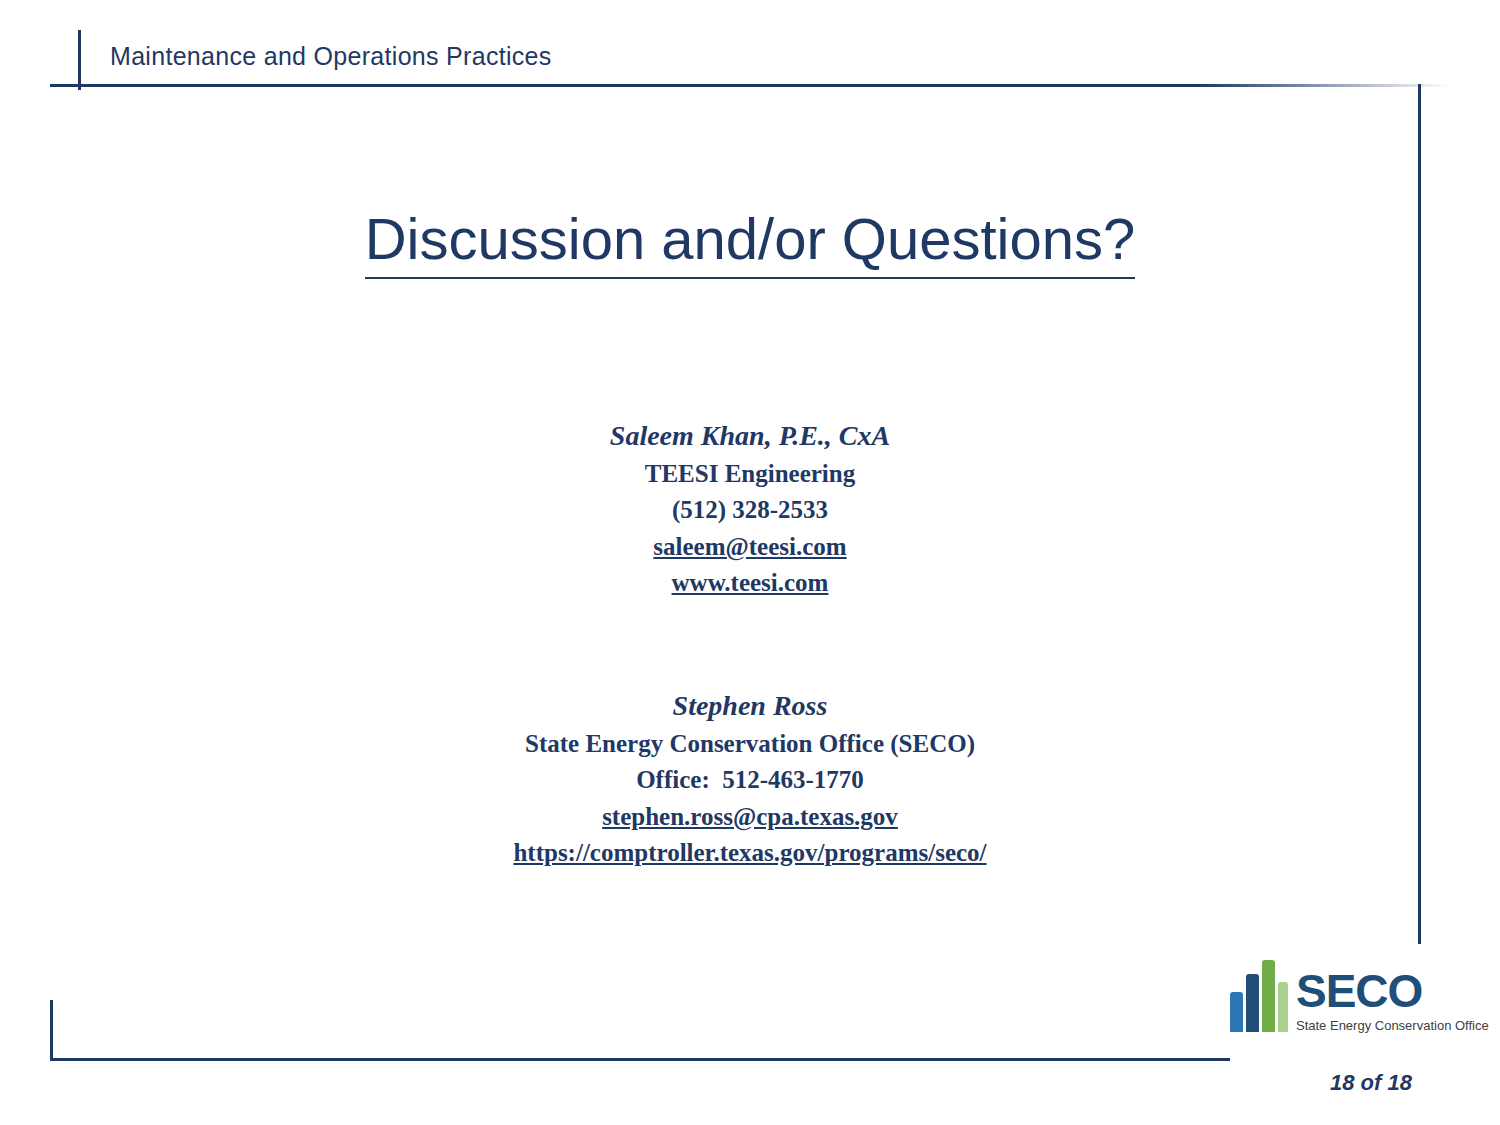Maintenance and Operations Practices
Discussion and/or Questions?
Saleem Khan, P.E., CxA
TEESI Engineering
(512) 328-2533
saleem@teesi.com
www.teesi.com
Stephen Ross
State Energy Conservation Office (SECO)
Office: 512-463-1770
stephen.ross@cpa.texas.gov
https://comptroller.texas.gov/programs/seco/
SECO
State Energy Conservation Office
18 of 18